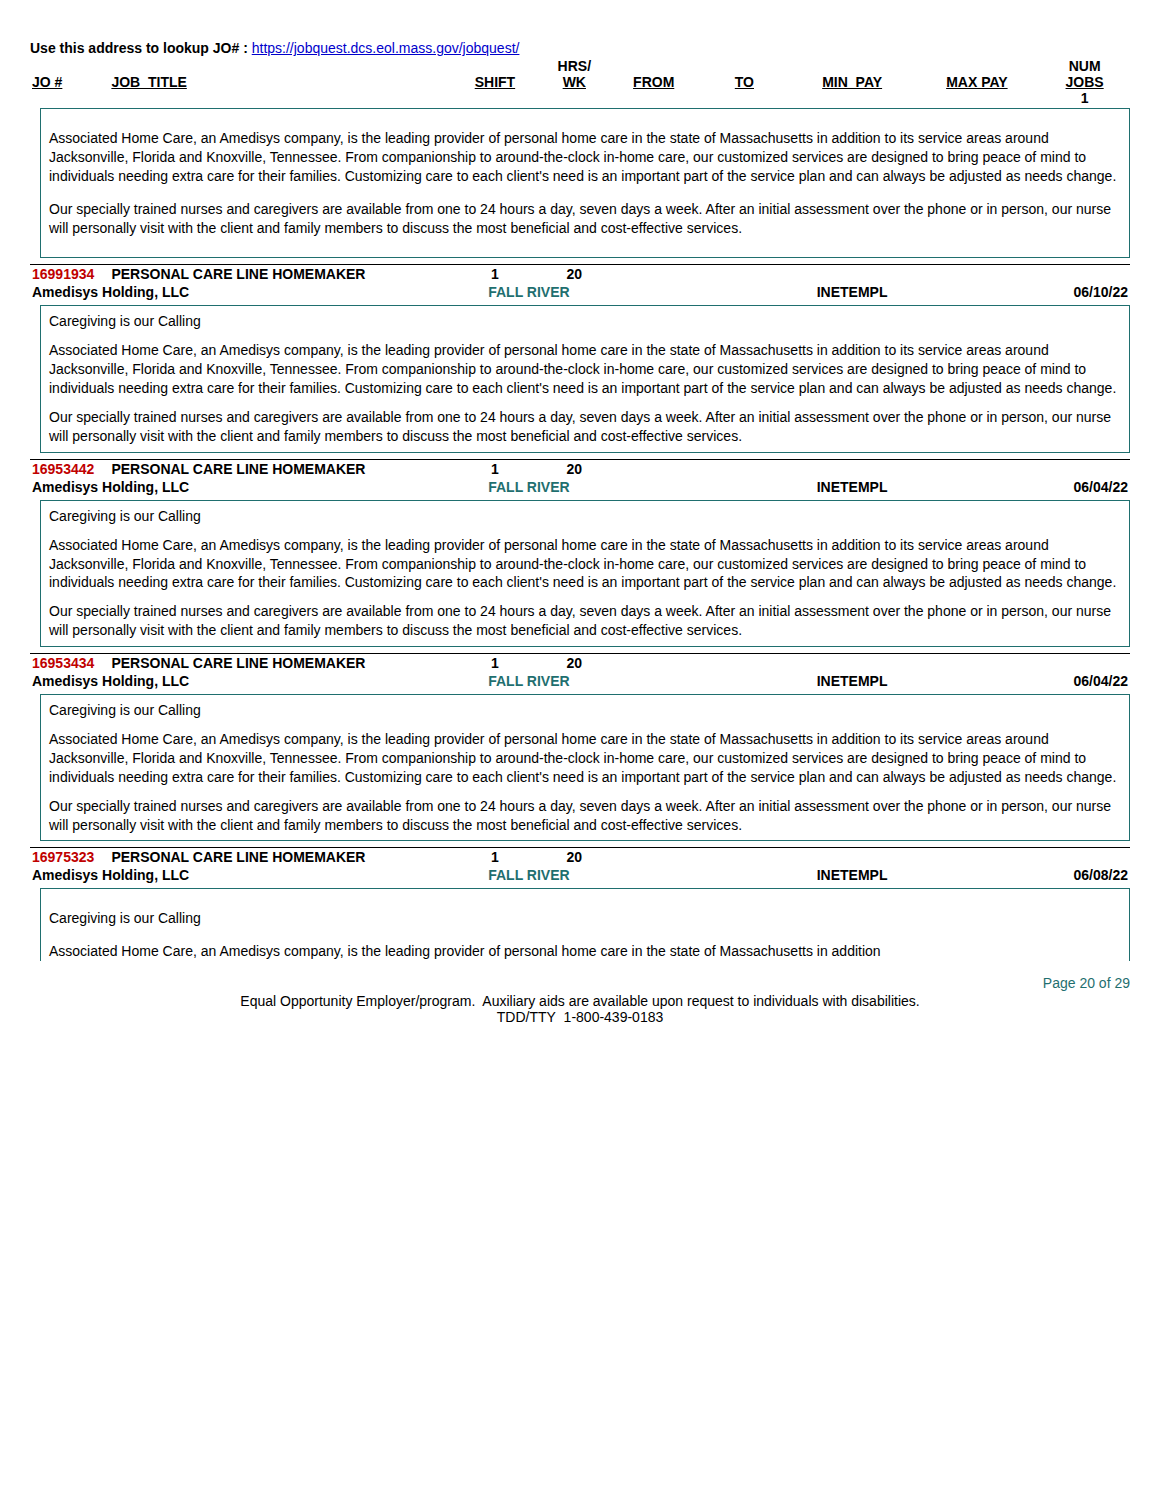Use this address to lookup JO# : https://jobquest.dcs.eol.mass.gov/jobquest/
| | | | HRS/ | | | | | NUM |
| JO # | JOB_TITLE | SHIFT | WK | FROM | TO | MIN_PAY | MAX PAY | JOBS |
| | 1 |
Associated Home Care, an Amedisys company, is the leading provider of personal home care in the state of Massachusetts in addition to its service areas around Jacksonville, Florida and Knoxville, Tennessee. From companionship to around-the-clock in-home care, our customized services are designed to bring peace of mind to individuals needing extra care for their families. Customizing care to each client's need is an important part of the service plan and can always be adjusted as needs change.
Our specially trained nurses and caregivers are available from one to 24 hours a day, seven days a week. After an initial assessment over the phone or in person, our nurse will personally visit with the client and family members to discuss the most beneficial and cost-effective services.
| 16991934 | PERSONAL CARE LINE HOMEMAKER | 1 | 20 | | | | | |
| Amedisys Holding, LLC | FALL RIVER | | INETEMPL | | 06/10/22 |
Caregiving is our Calling
Associated Home Care, an Amedisys company, is the leading provider of personal home care in the state of Massachusetts in addition to its service areas around Jacksonville, Florida and Knoxville, Tennessee. From companionship to around-the-clock in-home care, our customized services are designed to bring peace of mind to individuals needing extra care for their families. Customizing care to each client's need is an important part of the service plan and can always be adjusted as needs change.
Our specially trained nurses and caregivers are available from one to 24 hours a day, seven days a week. After an initial assessment over the phone or in person, our nurse will personally visit with the client and family members to discuss the most beneficial and cost-effective services.
| 16953442 | PERSONAL CARE LINE HOMEMAKER | 1 | 20 | | | | | |
| Amedisys Holding, LLC | FALL RIVER | | INETEMPL | | 06/04/22 |
Caregiving is our Calling
Associated Home Care, an Amedisys company, is the leading provider of personal home care in the state of Massachusetts in addition to its service areas around Jacksonville, Florida and Knoxville, Tennessee. From companionship to around-the-clock in-home care, our customized services are designed to bring peace of mind to individuals needing extra care for their families. Customizing care to each client's need is an important part of the service plan and can always be adjusted as needs change.
Our specially trained nurses and caregivers are available from one to 24 hours a day, seven days a week. After an initial assessment over the phone or in person, our nurse will personally visit with the client and family members to discuss the most beneficial and cost-effective services.
| 16953434 | PERSONAL CARE LINE HOMEMAKER | 1 | 20 | | | | | |
| Amedisys Holding, LLC | FALL RIVER | | INETEMPL | | 06/04/22 |
Caregiving is our Calling
Associated Home Care, an Amedisys company, is the leading provider of personal home care in the state of Massachusetts in addition to its service areas around Jacksonville, Florida and Knoxville, Tennessee. From companionship to around-the-clock in-home care, our customized services are designed to bring peace of mind to individuals needing extra care for their families. Customizing care to each client's need is an important part of the service plan and can always be adjusted as needs change.
Our specially trained nurses and caregivers are available from one to 24 hours a day, seven days a week. After an initial assessment over the phone or in person, our nurse will personally visit with the client and family members to discuss the most beneficial and cost-effective services.
| 16975323 | PERSONAL CARE LINE HOMEMAKER | 1 | 20 | | | | | |
| Amedisys Holding, LLC | FALL RIVER | | INETEMPL | | 06/08/22 |
Caregiving is our Calling
Associated Home Care, an Amedisys company, is the leading provider of personal home care in the state of Massachusetts in addition
Page 20 of 29
Equal Opportunity Employer/program. Auxiliary aids are available upon request to individuals with disabilities.
TDD/TTY 1-800-439-0183